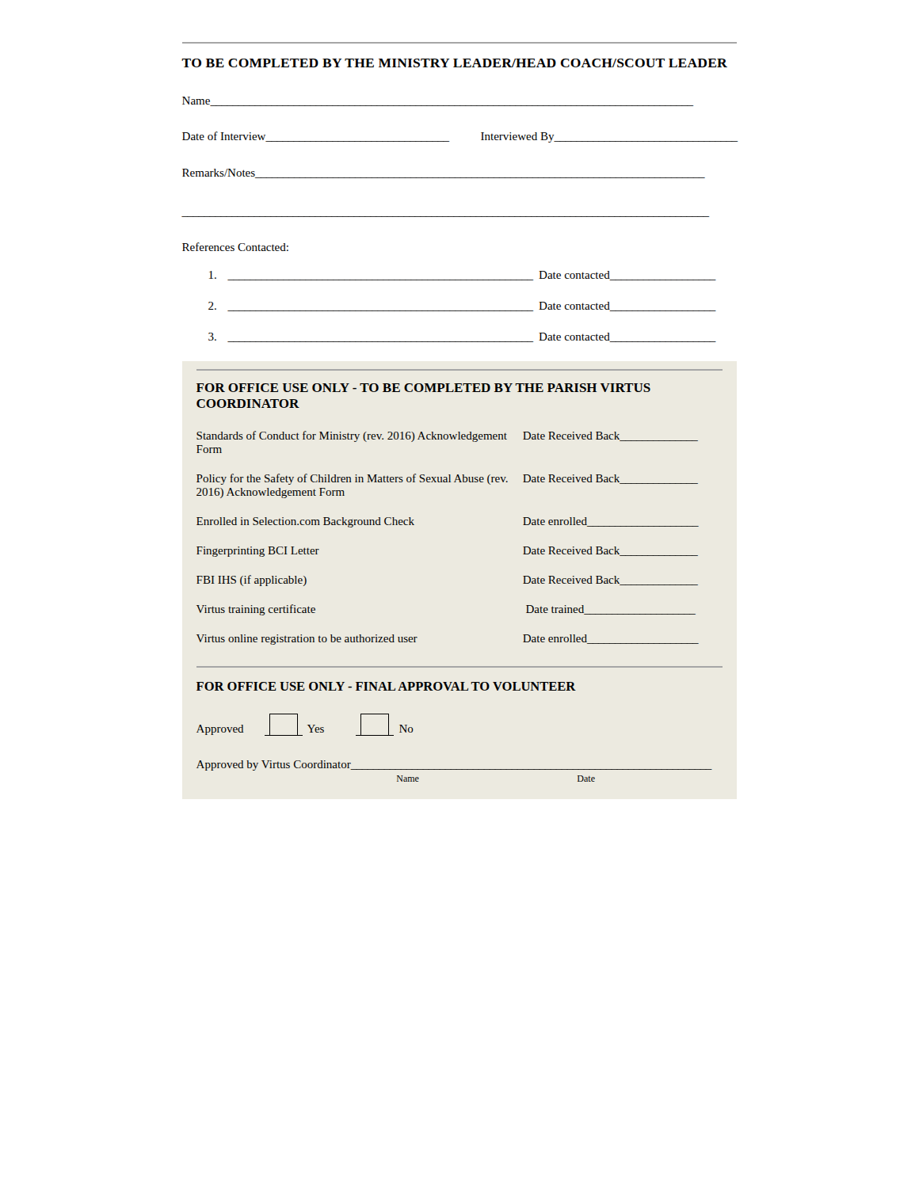TO BE COMPLETED BY THE MINISTRY LEADER/HEAD COACH/SCOUT LEADER
Name_______________________________________________________________________________________
Date of Interview_________________________________
Interviewed By_________________________________
Remarks/Notes_________________________________________________________________________________
_______________________________________________________________________________________________
References Contacted:
_______________________________________________________ Date contacted___________________
_______________________________________________________ Date contacted___________________
_______________________________________________________ Date contacted___________________
FOR OFFICE USE ONLY - TO BE COMPLETED BY THE PARISH VIRTUS COORDINATOR
| Standards of Conduct for Ministry (rev. 2016) Acknowledgement Form | Date Received Back ______________ |
| Policy for the Safety of Children in Matters of Sexual Abuse (rev. 2016) Acknowledgement Form | Date Received Back ______________ |
| Enrolled in Selection.com Background Check | Date enrolled ____________________ |
| Fingerprinting BCI Letter | Date Received Back ______________ |
| FBI IHS (if applicable) | Date Received Back ______________ |
| Virtus training certificate | Date trained ____________________ |
| Virtus online registration to be authorized user | Date enrolled ____________________ |
FOR OFFICE USE ONLY - FINAL APPROVAL TO VOLUNTEER
Approved Yes No
Approved by Virtus Coordinator_________________________________________________________________
Name Date